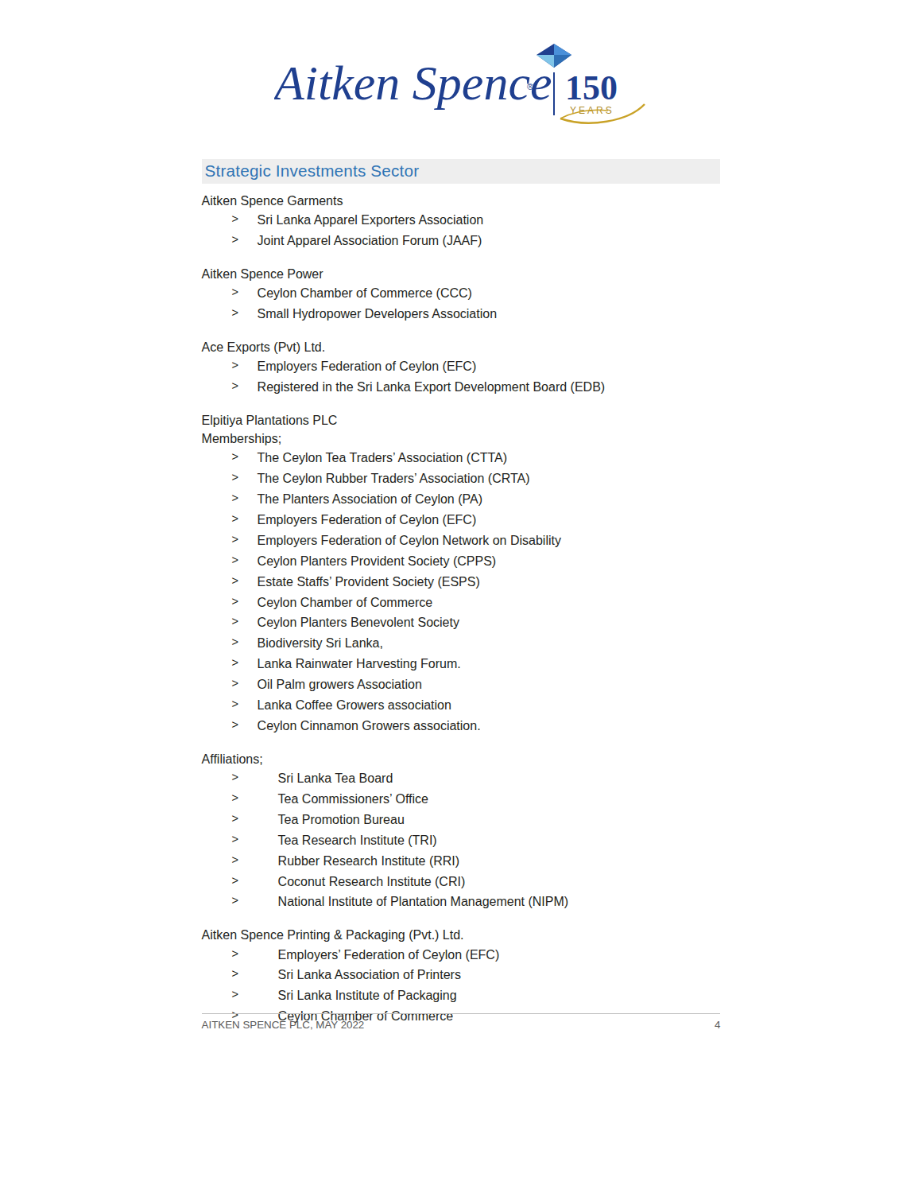Aitken Spence ® 150 YEARS
Strategic Investments Sector
Aitken Spence Garments
Sri Lanka Apparel Exporters Association
Joint Apparel Association Forum (JAAF)
Aitken Spence Power
Ceylon Chamber of Commerce (CCC)
Small Hydropower Developers Association
Ace Exports (Pvt) Ltd.
Employers Federation of Ceylon (EFC)
Registered in the Sri Lanka Export Development Board (EDB)
Elpitiya Plantations PLC
Memberships;
The Ceylon Tea Traders’ Association (CTTA)
The Ceylon Rubber Traders’ Association (CRTA)
The Planters Association of Ceylon (PA)
Employers Federation of Ceylon (EFC)
Employers Federation of Ceylon Network on Disability
Ceylon Planters Provident Society (CPPS)
Estate Staffs’ Provident Society (ESPS)
Ceylon Chamber of Commerce
Ceylon Planters Benevolent Society
Biodiversity Sri Lanka,
Lanka Rainwater Harvesting Forum.
Oil Palm growers Association
Lanka Coffee Growers association
Ceylon Cinnamon Growers association.
Affiliations;
Sri Lanka Tea Board
Tea Commissioners’ Office
Tea Promotion Bureau
Tea Research Institute (TRI)
Rubber Research Institute (RRI)
Coconut Research Institute (CRI)
National Institute of Plantation Management (NIPM)
Aitken Spence Printing & Packaging (Pvt.) Ltd.
Employers’ Federation of Ceylon (EFC)
Sri Lanka Association of Printers
Sri Lanka Institute of Packaging
Ceylon Chamber of Commerce
AITKEN SPENCE PLC, MAY 2022 4